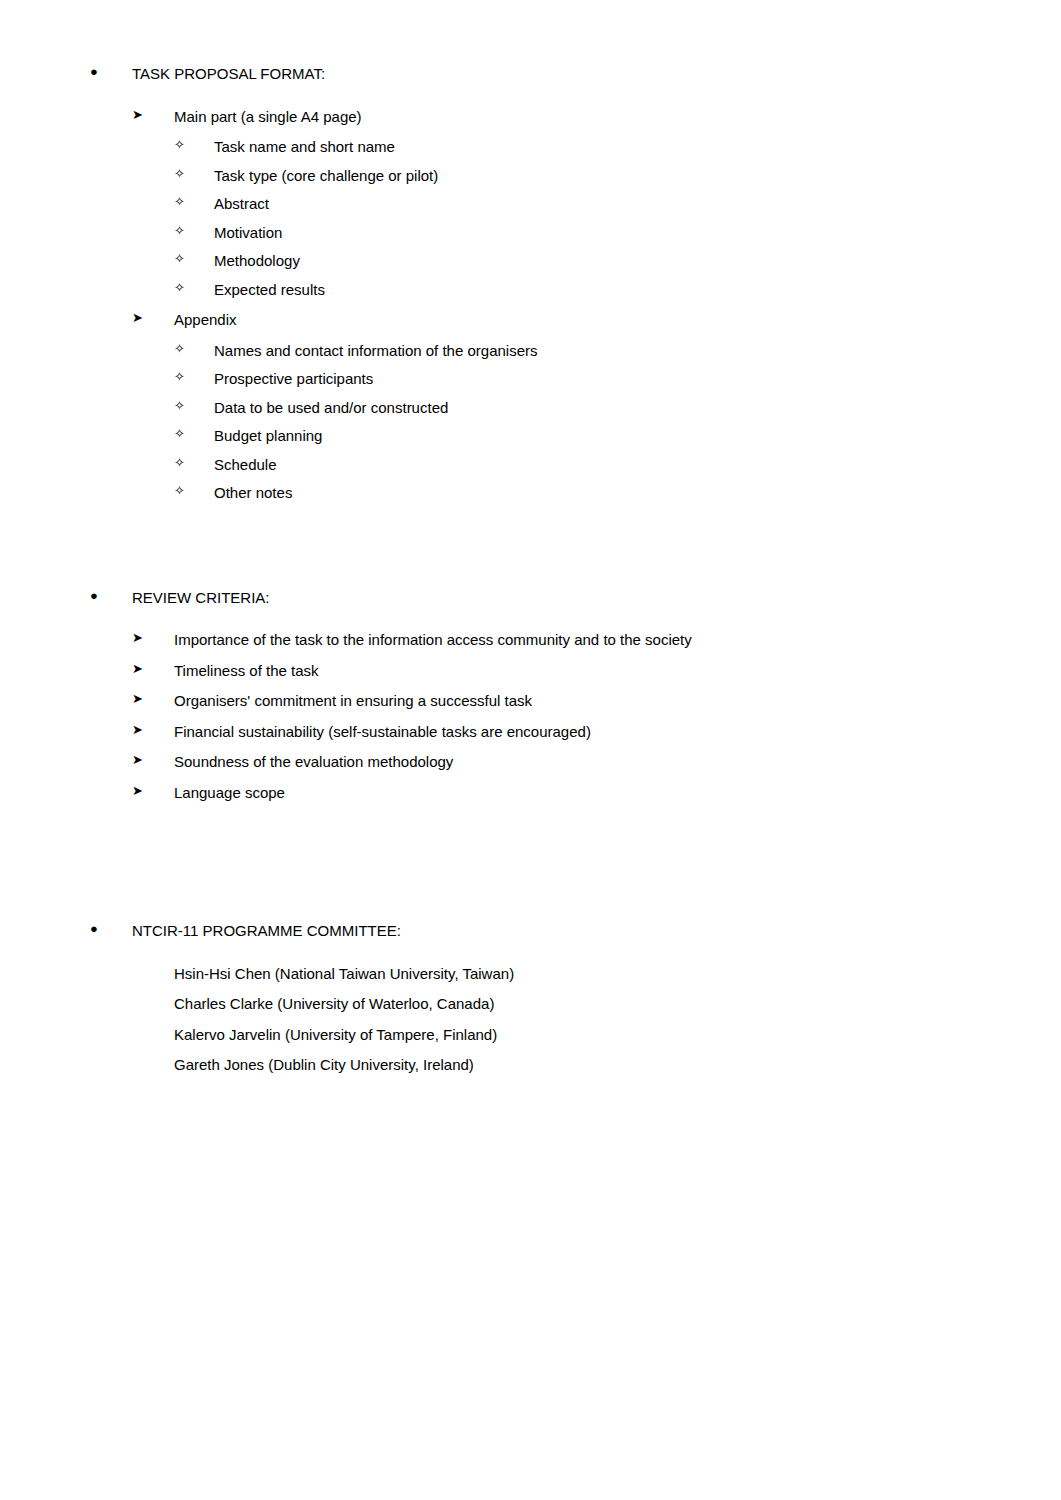TASK PROPOSAL FORMAT:
Main part (a single A4 page)
Task name and short name
Task type (core challenge or pilot)
Abstract
Motivation
Methodology
Expected results
Appendix
Names and contact information of the organisers
Prospective participants
Data to be used and/or constructed
Budget planning
Schedule
Other notes
REVIEW CRITERIA:
Importance of the task to the information access community and to the society
Timeliness of the task
Organisers' commitment in ensuring a successful task
Financial sustainability (self-sustainable tasks are encouraged)
Soundness of the evaluation methodology
Language scope
NTCIR-11 PROGRAMME COMMITTEE:
Hsin-Hsi Chen (National Taiwan University, Taiwan)
Charles Clarke (University of Waterloo, Canada)
Kalervo Jarvelin (University of Tampere, Finland)
Gareth Jones (Dublin City University, Ireland)